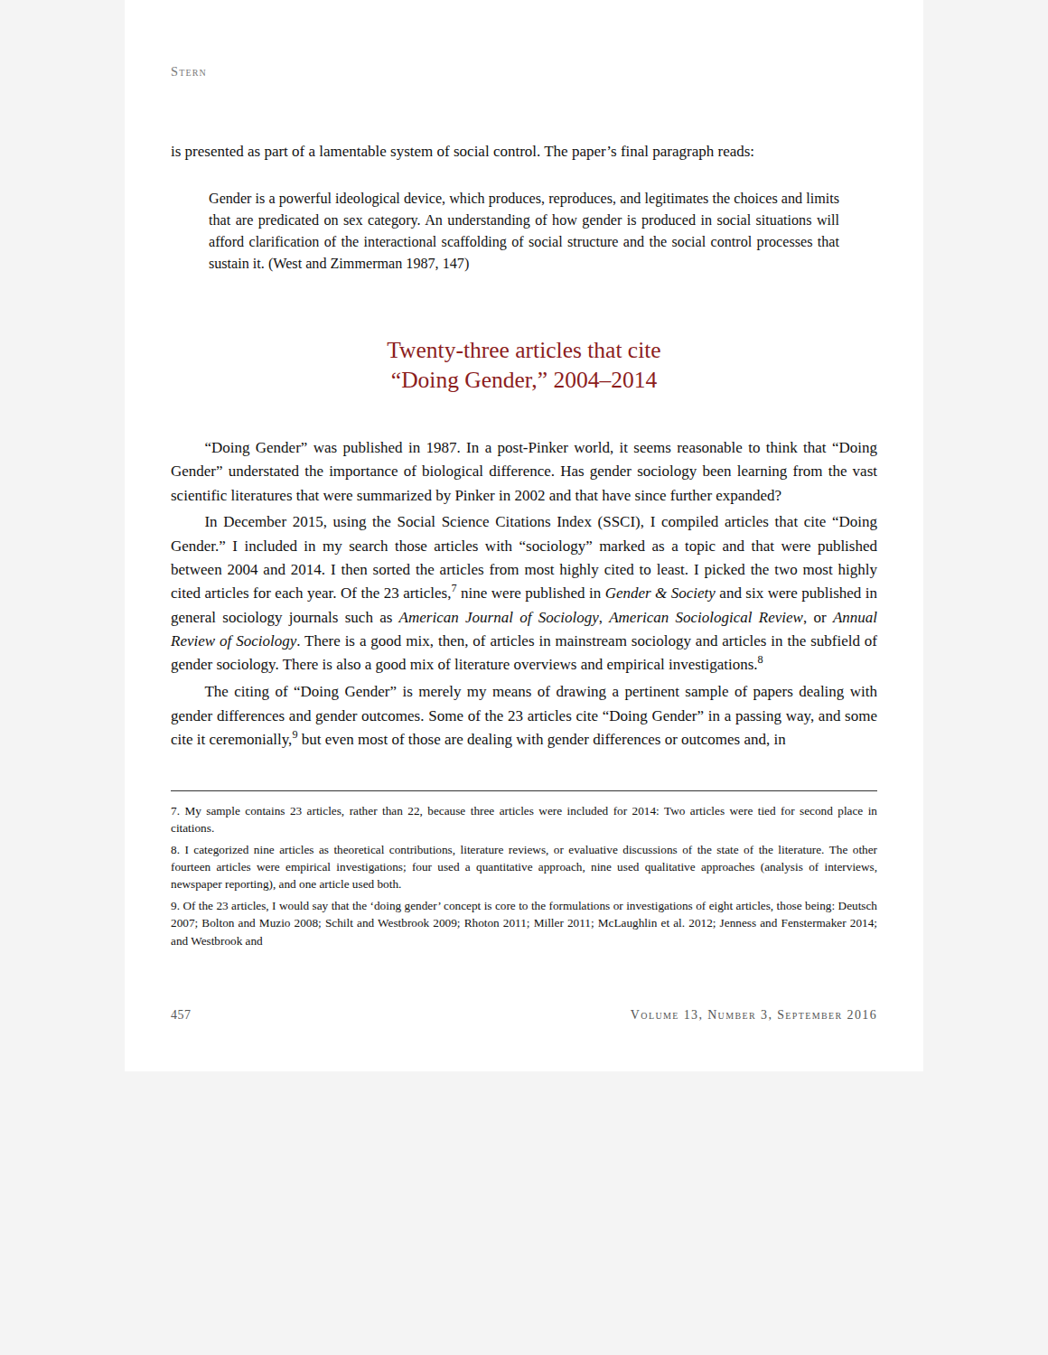Stern
is presented as part of a lamentable system of social control. The paper’s final paragraph reads:
Gender is a powerful ideological device, which produces, reproduces, and legitimates the choices and limits that are predicated on sex category. An understanding of how gender is produced in social situations will afford clarification of the interactional scaffolding of social structure and the social control processes that sustain it. (West and Zimmerman 1987, 147)
Twenty-three articles that cite
“Doing Gender,” 2004–2014
“Doing Gender” was published in 1987. In a post-Pinker world, it seems reasonable to think that “Doing Gender” understated the importance of biological difference. Has gender sociology been learning from the vast scientific literatures that were summarized by Pinker in 2002 and that have since further expanded?
In December 2015, using the Social Science Citations Index (SSCI), I compiled articles that cite “Doing Gender.” I included in my search those articles with “sociology” marked as a topic and that were published between 2004 and 2014. I then sorted the articles from most highly cited to least. I picked the two most highly cited articles for each year. Of the 23 articles,7 nine were published in Gender & Society and six were published in general sociology journals such as American Journal of Sociology, American Sociological Review, or Annual Review of Sociology. There is a good mix, then, of articles in mainstream sociology and articles in the subfield of gender sociology. There is also a good mix of literature overviews and empirical investigations.8
The citing of “Doing Gender” is merely my means of drawing a pertinent sample of papers dealing with gender differences and gender outcomes. Some of the 23 articles cite “Doing Gender” in a passing way, and some cite it ceremonially,9 but even most of those are dealing with gender differences or outcomes and, in
7. My sample contains 23 articles, rather than 22, because three articles were included for 2014: Two articles were tied for second place in citations.
8. I categorized nine articles as theoretical contributions, literature reviews, or evaluative discussions of the state of the literature. The other fourteen articles were empirical investigations; four used a quantitative approach, nine used qualitative approaches (analysis of interviews, newspaper reporting), and one article used both.
9. Of the 23 articles, I would say that the ‘doing gender’ concept is core to the formulations or investigations of eight articles, those being: Deutsch 2007; Bolton and Muzio 2008; Schilt and Westbrook 2009; Rhoton 2011; Miller 2011; McLaughlin et al. 2012; Jenness and Fenstermaker 2014; and Westbrook and
457 Volume 13, Number 3, September 2016